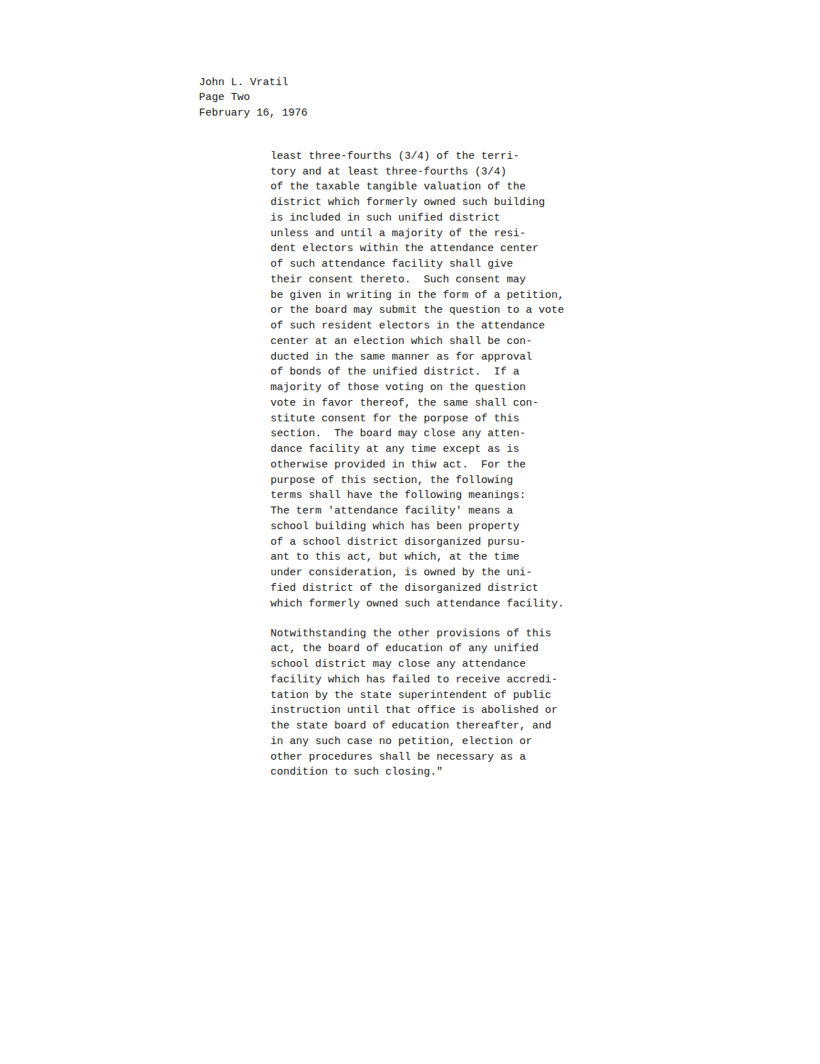John L. Vratil
Page Two
February 16, 1976
least three-fourths (3/4) of the terri- tory and at least three-fourths (3/4) of the taxable tangible valuation of the district which formerly owned such building is included in such unified district unless and until a majority of the resi- dent electors within the attendance center of such attendance facility shall give their consent thereto. Such consent may be given in writing in the form of a petition, or the board may submit the question to a vote of such resident electors in the attendance center at an election which shall be con- ducted in the same manner as for approval of bonds of the unified district. If a majority of those voting on the question vote in favor thereof, the same shall con- stitute consent for the porpose of this section. The board may close any atten- dance facility at any time except as is otherwise provided in thiw act. For the purpose of this section, the following terms shall have the following meanings: The term 'attendance facility' means a school building which has been property of a school district disorganized pursu- ant to this act, but which, at the time under consideration, is owned by the uni- fied district of the disorganized district which formerly owned such attendance facility.
Notwithstanding the other provisions of this act, the board of education of any unified school district may close any attendance facility which has failed to receive accredi- tation by the state superintendent of public instruction until that office is abolished or the state board of education thereafter, and in any such case no petition, election or other procedures shall be necessary as a condition to such closing."